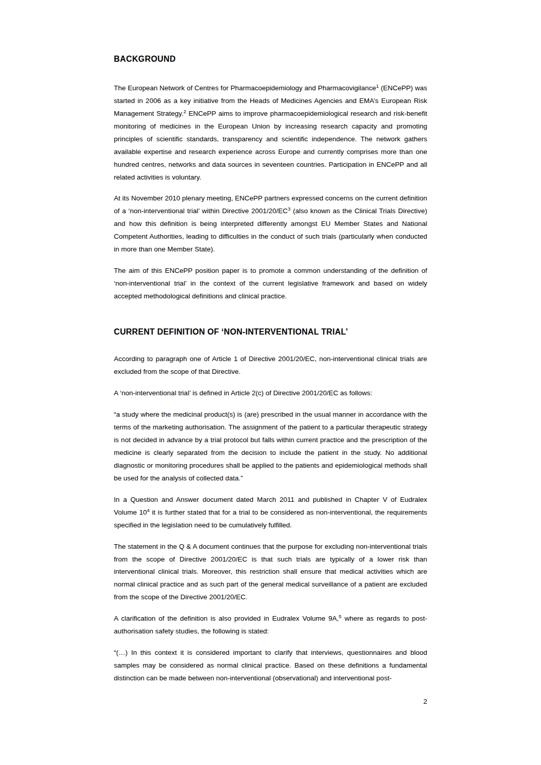Background
The European Network of Centres for Pharmacoepidemiology and Pharmacovigilance1 (ENCePP) was started in 2006 as a key initiative from the Heads of Medicines Agencies and EMA’s European Risk Management Strategy.2 ENCePP aims to improve pharmacoepidemiological research and risk-benefit monitoring of medicines in the European Union by increasing research capacity and promoting principles of scientific standards, transparency and scientific independence. The network gathers available expertise and research experience across Europe and currently comprises more than one hundred centres, networks and data sources in seventeen countries. Participation in ENCePP and all related activities is voluntary.
At its November 2010 plenary meeting, ENCePP partners expressed concerns on the current definition of a ‘non-interventional trial’ within Directive 2001/20/EC3 (also known as the Clinical Trials Directive) and how this definition is being interpreted differently amongst EU Member States and National Competent Authorities, leading to difficulties in the conduct of such trials (particularly when conducted in more than one Member State).
The aim of this ENCePP position paper is to promote a common understanding of the definition of ‘non-interventional trial’ in the context of the current legislative framework and based on widely accepted methodological definitions and clinical practice.
Current definition of ‘non-interventional trial’
According to paragraph one of Article 1 of Directive 2001/20/EC, non-interventional clinical trials are excluded from the scope of that Directive.
A ‘non-interventional trial’ is defined in Article 2(c) of Directive 2001/20/EC as follows:
“a study where the medicinal product(s) is (are) prescribed in the usual manner in accordance with the terms of the marketing authorisation. The assignment of the patient to a particular therapeutic strategy is not decided in advance by a trial protocol but falls within current practice and the prescription of the medicine is clearly separated from the decision to include the patient in the study. No additional diagnostic or monitoring procedures shall be applied to the patients and epidemiological methods shall be used for the analysis of collected data.”
In a Question and Answer document dated March 2011 and published in Chapter V of Eudralex Volume 104 it is further stated that for a trial to be considered as non-interventional, the requirements specified in the legislation need to be cumulatively fulfilled.
The statement in the Q & A document continues that the purpose for excluding non-interventional trials from the scope of Directive 2001/20/EC is that such trials are typically of a lower risk than interventional clinical trials. Moreover, this restriction shall ensure that medical activities which are normal clinical practice and as such part of the general medical surveillance of a patient are excluded from the scope of the Directive 2001/20/EC.
A clarification of the definition is also provided in Eudralex Volume 9A,5 where as regards to post-authorisation safety studies, the following is stated:
“(…) In this context it is considered important to clarify that interviews, questionnaires and blood samples may be considered as normal clinical practice. Based on these definitions a fundamental distinction can be made between non-interventional (observational) and interventional post-
2